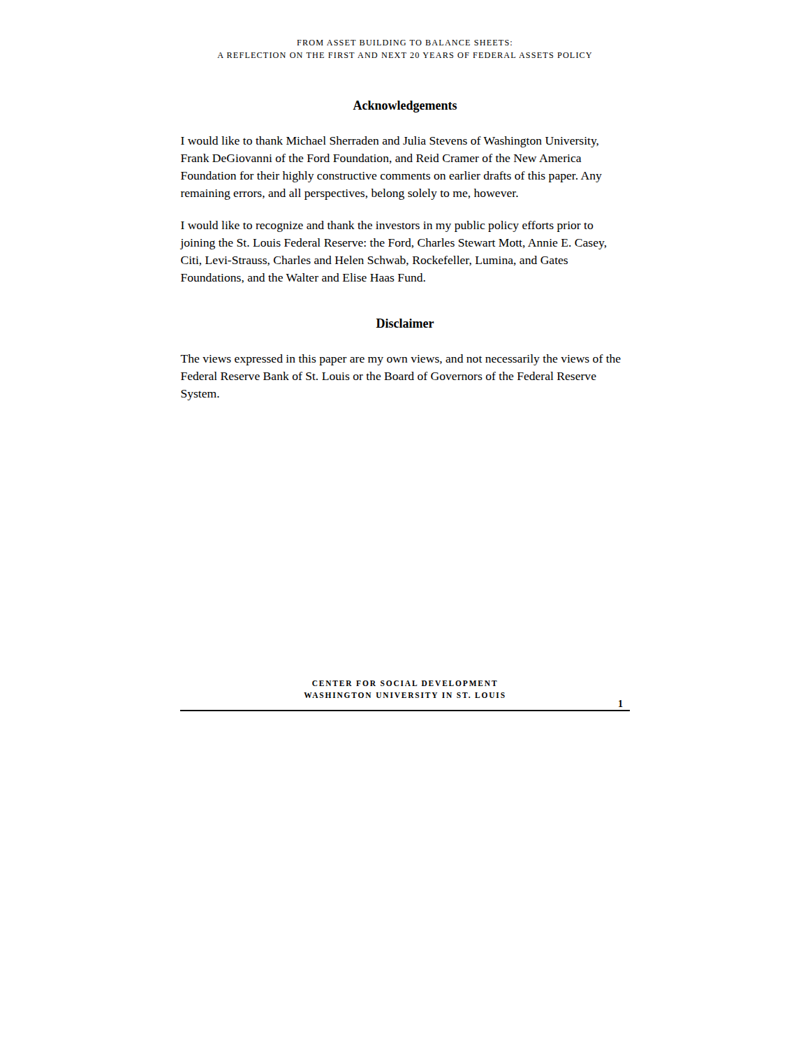From Asset Building to Balance Sheets: A Reflection on the First and Next 20 Years of Federal Assets Policy
Acknowledgements
I would like to thank Michael Sherraden and Julia Stevens of Washington University, Frank DeGiovanni of the Ford Foundation, and Reid Cramer of the New America Foundation for their highly constructive comments on earlier drafts of this paper. Any remaining errors, and all perspectives, belong solely to me, however.
I would like to recognize and thank the investors in my public policy efforts prior to joining the St. Louis Federal Reserve: the Ford, Charles Stewart Mott, Annie E. Casey, Citi, Levi-Strauss, Charles and Helen Schwab, Rockefeller, Lumina, and Gates Foundations, and the Walter and Elise Haas Fund.
Disclaimer
The views expressed in this paper are my own views, and not necessarily the views of the Federal Reserve Bank of St. Louis or the Board of Governors of the Federal Reserve System.
Center for Social Development
Washington University in St. Louis
1